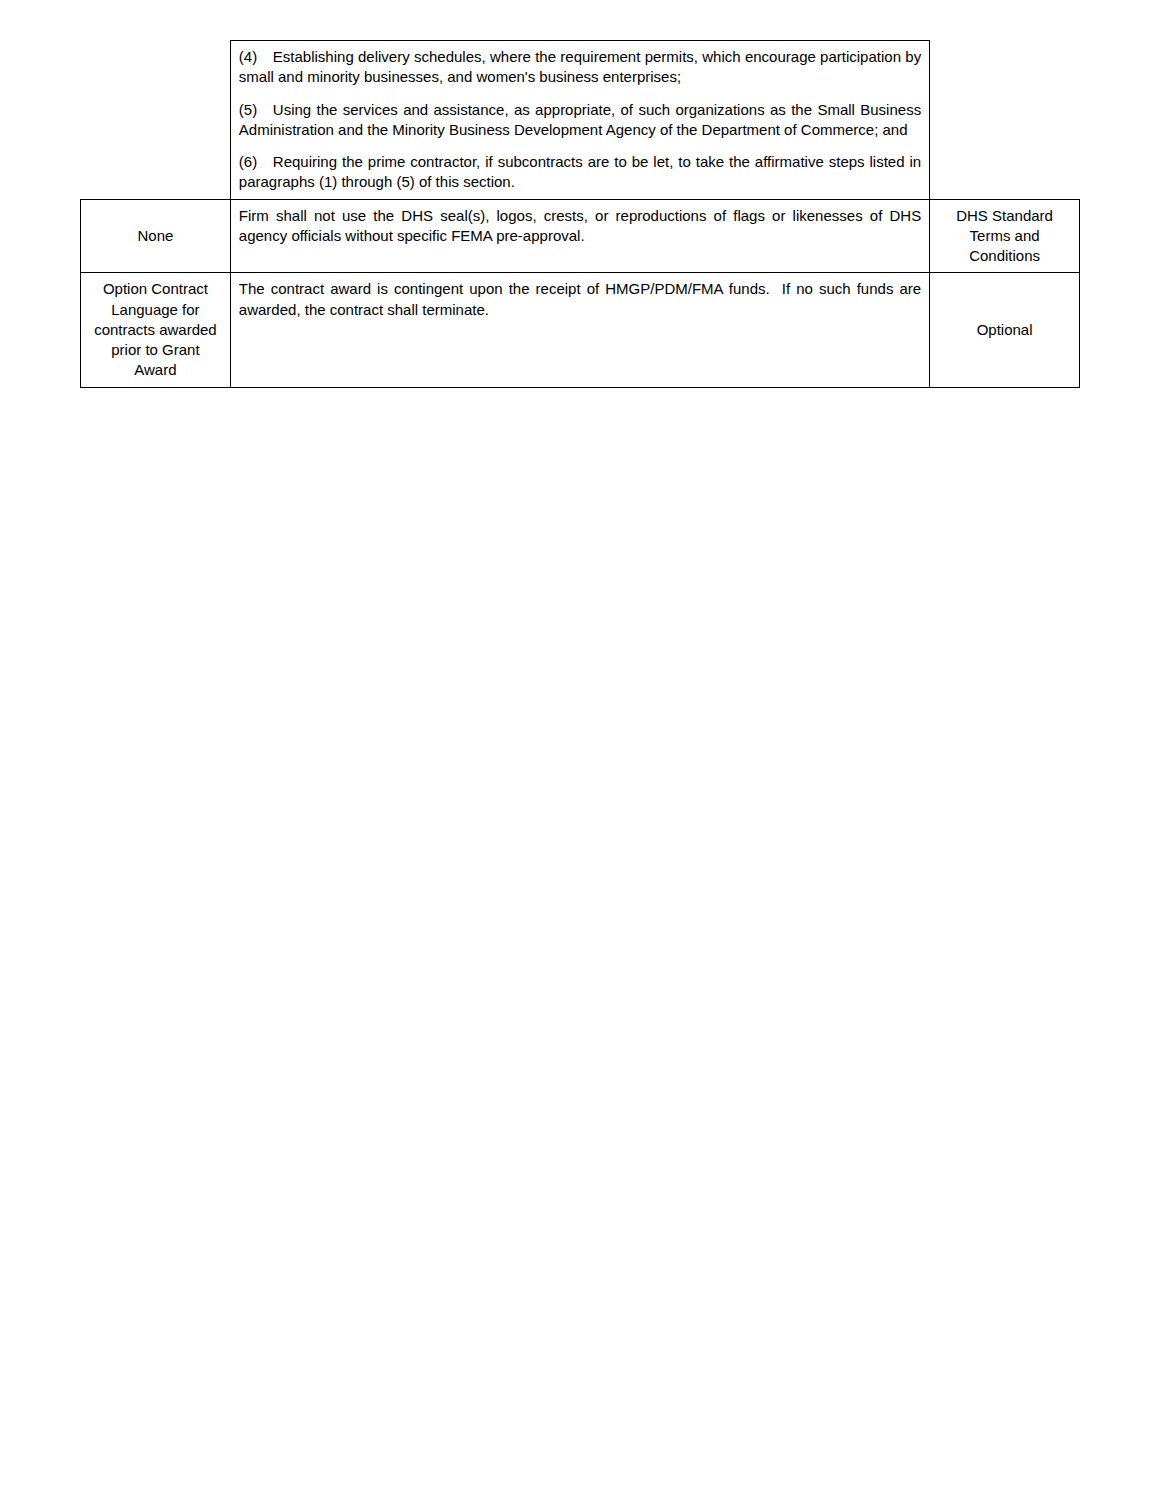| | (4) Establishing delivery schedules, where the requirement permits, which encourage participation by small and minority businesses, and women's business enterprises; (5) Using the services and assistance, as appropriate, of such organizations as the Small Business Administration and the Minority Business Development Agency of the Department of Commerce; and (6) Requiring the prime contractor, if subcontracts are to be let, to take the affirmative steps listed in paragraphs (1) through (5) of this section. | |
| None | Firm shall not use the DHS seal(s), logos, crests, or reproductions of flags or likenesses of DHS agency officials without specific FEMA pre-approval. | DHS Standard Terms and Conditions |
| Option Contract Language for contracts awarded prior to Grant Award | The contract award is contingent upon the receipt of HMGP/PDM/FMA funds. If no such funds are awarded, the contract shall terminate. | Optional |